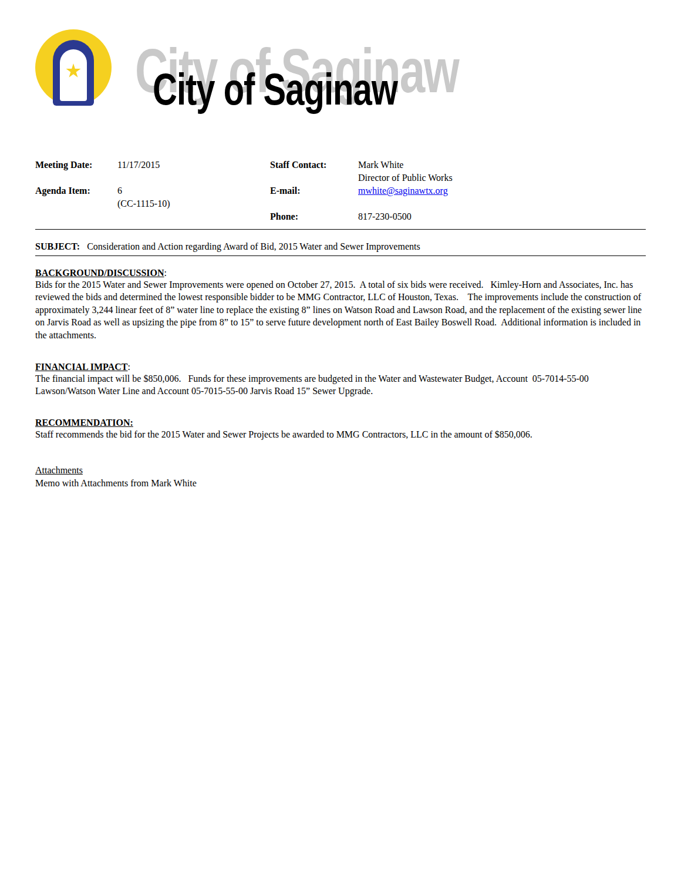City of Saginaw
City of Saginaw
| Meeting Date: | 11/17/2015 | Staff Contact: | Mark White |
| | | | Director of Public Works |
| Agenda Item: | 6 | E-mail: | mwhite@saginawtx.org |
| | (CC-1115-10) | | |
| | | Phone: | 817-230-0500 |
SUBJECT: Consideration and Action regarding Award of Bid, 2015 Water and Sewer Improvements
BACKGROUND/DISCUSSION
:
Bids for the 2015 Water and Sewer Improvements were opened on October 27, 2015. A total of six bids were received. Kimley-Horn and Associates, Inc. has reviewed the bids and determined the lowest responsible bidder to be MMG Contractor, LLC of Houston, Texas. The improvements include the construction of approximately 3,244 linear feet of 8” water line to replace the existing 8” lines on Watson Road and Lawson Road, and the replacement of the existing sewer line on Jarvis Road as well as upsizing the pipe from 8” to 15” to serve future development north of East Bailey Boswell Road. Additional information is included in the attachments.
FINANCIAL IMPACT
:
The financial impact will be $850,006. Funds for these improvements are budgeted in the Water and Wastewater Budget, Account 05-7014-55-00 Lawson/Watson Water Line and Account 05-7015-55-00 Jarvis Road 15” Sewer Upgrade.
RECOMMENDATION:
Staff recommends the bid for the 2015 Water and Sewer Projects be awarded to MMG Contractors, LLC in the amount of $850,006.
Attachments
Memo with Attachments from Mark White